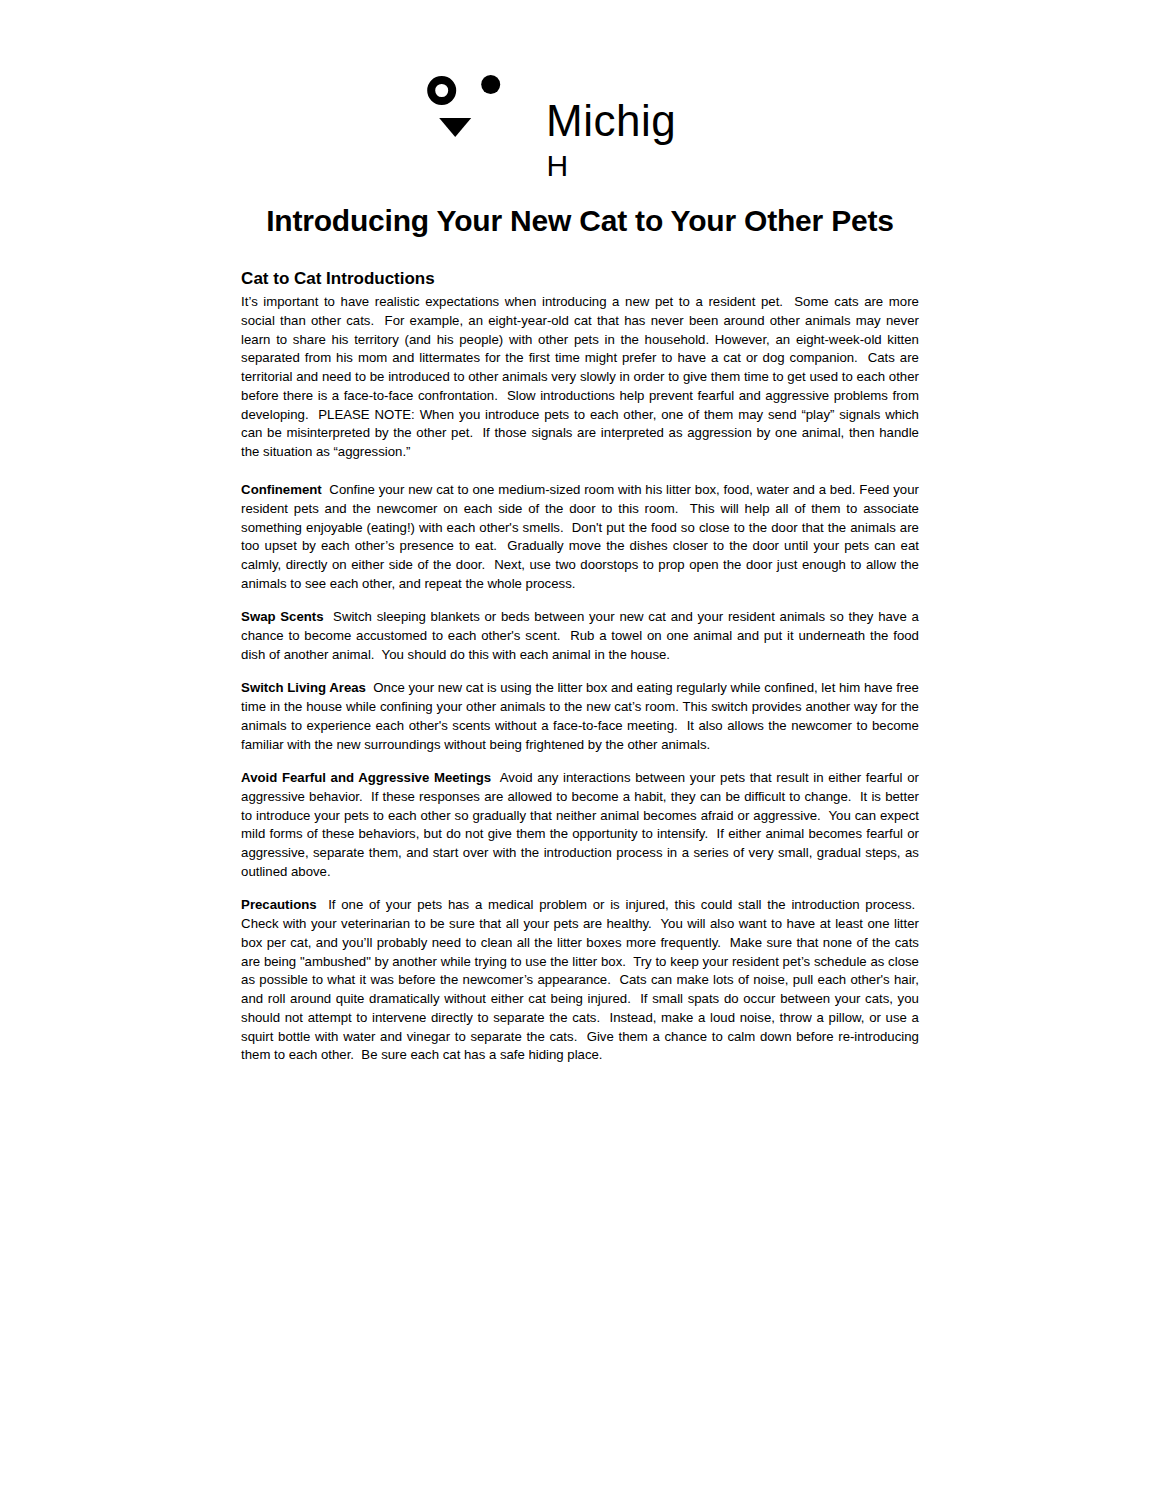Michig H
Introducing Your New Cat to Your Other Pets
Cat to Cat Introductions
It’s important to have realistic expectations when introducing a new pet to a resident pet. Some cats are more social than other cats. For example, an eight-year-old cat that has never been around other animals may never learn to share his territory (and his people) with other pets in the household. However, an eight-week-old kitten separated from his mom and littermates for the first time might prefer to have a cat or dog companion. Cats are territorial and need to be introduced to other animals very slowly in order to give them time to get used to each other before there is a face-to-face confrontation. Slow introductions help prevent fearful and aggressive problems from developing. PLEASE NOTE: When you introduce pets to each other, one of them may send “play” signals which can be misinterpreted by the other pet. If those signals are interpreted as aggression by one animal, then handle the situation as “aggression.”
Confinement Confine your new cat to one medium-sized room with his litter box, food, water and a bed. Feed your resident pets and the newcomer on each side of the door to this room. This will help all of them to associate something enjoyable (eating!) with each other's smells. Don't put the food so close to the door that the animals are too upset by each other’s presence to eat. Gradually move the dishes closer to the door until your pets can eat calmly, directly on either side of the door. Next, use two doorstops to prop open the door just enough to allow the animals to see each other, and repeat the whole process.
Swap Scents Switch sleeping blankets or beds between your new cat and your resident animals so they have a chance to become accustomed to each other's scent. Rub a towel on one animal and put it underneath the food dish of another animal. You should do this with each animal in the house.
Switch Living Areas Once your new cat is using the litter box and eating regularly while confined, let him have free time in the house while confining your other animals to the new cat’s room. This switch provides another way for the animals to experience each other's scents without a face-to-face meeting. It also allows the newcomer to become familiar with the new surroundings without being frightened by the other animals.
Avoid Fearful and Aggressive Meetings Avoid any interactions between your pets that result in either fearful or aggressive behavior. If these responses are allowed to become a habit, they can be difficult to change. It is better to introduce your pets to each other so gradually that neither animal becomes afraid or aggressive. You can expect mild forms of these behaviors, but do not give them the opportunity to intensify. If either animal becomes fearful or aggressive, separate them, and start over with the introduction process in a series of very small, gradual steps, as outlined above.
Precautions If one of your pets has a medical problem or is injured, this could stall the introduction process. Check with your veterinarian to be sure that all your pets are healthy. You will also want to have at least one litter box per cat, and you’ll probably need to clean all the litter boxes more frequently. Make sure that none of the cats are being "ambushed" by another while trying to use the litter box. Try to keep your resident pet’s schedule as close as possible to what it was before the newcomer’s appearance. Cats can make lots of noise, pull each other's hair, and roll around quite dramatically without either cat being injured. If small spats do occur between your cats, you should not attempt to intervene directly to separate the cats. Instead, make a loud noise, throw a pillow, or use a squirt bottle with water and vinegar to separate the cats. Give them a chance to calm down before re-introducing them to each other. Be sure each cat has a safe hiding place.